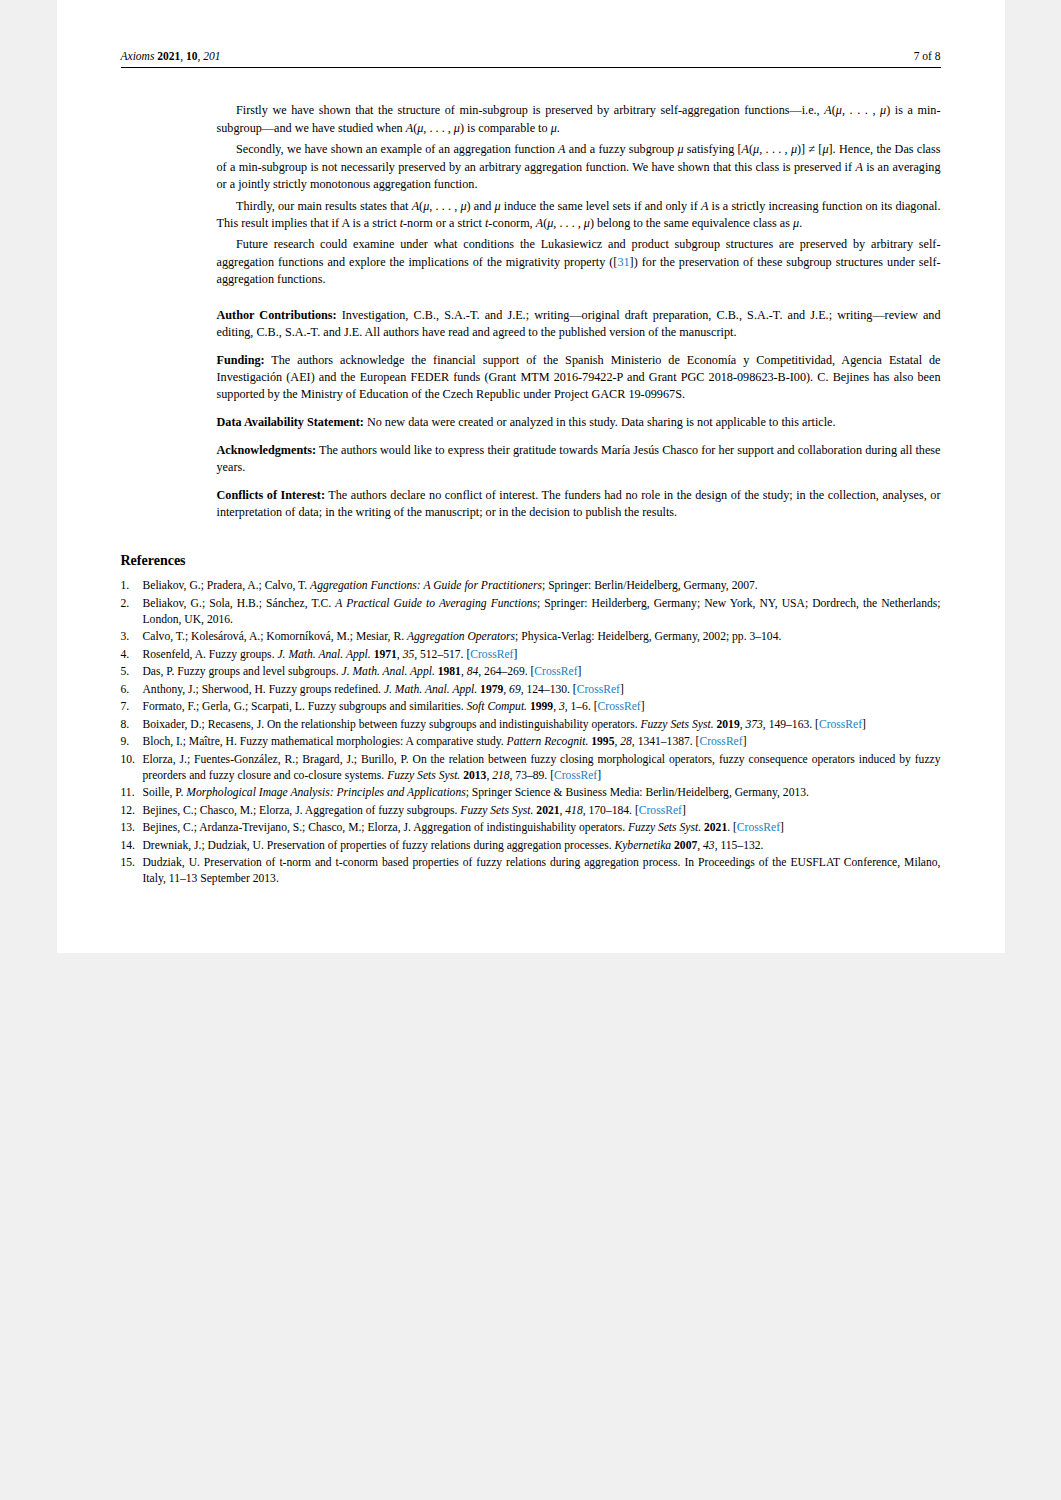Axioms 2021, 10, 201 7 of 8
Firstly we have shown that the structure of min-subgroup is preserved by arbitrary self-aggregation functions—i.e., A(μ, . . . , μ) is a min-subgroup—and we have studied when A(μ, . . . , μ) is comparable to μ.
Secondly, we have shown an example of an aggregation function A and a fuzzy subgroup μ satisfying [A(μ, . . . , μ)] ≠ [μ]. Hence, the Das class of a min-subgroup is not necessarily preserved by an arbitrary aggregation function. We have shown that this class is preserved if A is an averaging or a jointly strictly monotonous aggregation function.
Thirdly, our main results states that A(μ, . . . , μ) and μ induce the same level sets if and only if A is a strictly increasing function on its diagonal. This result implies that if A is a strict t-norm or a strict t-conorm, A(μ, . . . , μ) belong to the same equivalence class as μ.
Future research could examine under what conditions the Lukasiewicz and product subgroup structures are preserved by arbitrary self-aggregation functions and explore the implications of the migrativity property ([31]) for the preservation of these subgroup structures under self-aggregation functions.
Author Contributions: Investigation, C.B., S.A.-T. and J.E.; writing—original draft preparation, C.B., S.A.-T. and J.E.; writing—review and editing, C.B., S.A.-T. and J.E. All authors have read and agreed to the published version of the manuscript.
Funding: The authors acknowledge the financial support of the Spanish Ministerio de Economía y Competitividad, Agencia Estatal de Investigación (AEI) and the European FEDER funds (Grant MTM 2016-79422-P and Grant PGC 2018-098623-B-I00). C. Bejines has also been supported by the Ministry of Education of the Czech Republic under Project GACR 19-09967S.
Data Availability Statement: No new data were created or analyzed in this study. Data sharing is not applicable to this article.
Acknowledgments: The authors would like to express their gratitude towards María Jesús Chasco for her support and collaboration during all these years.
Conflicts of Interest: The authors declare no conflict of interest. The funders had no role in the design of the study; in the collection, analyses, or interpretation of data; in the writing of the manuscript; or in the decision to publish the results.
References
Beliakov, G.; Pradera, A.; Calvo, T. Aggregation Functions: A Guide for Practitioners; Springer: Berlin/Heidelberg, Germany, 2007.
Beliakov, G.; Sola, H.B.; Sánchez, T.C. A Practical Guide to Averaging Functions; Springer: Heilderberg, Germany; New York, NY, USA; Dordrech, the Netherlands; London, UK, 2016.
Calvo, T.; Kolesárová, A.; Komorníková, M.; Mesiar, R. Aggregation Operators; Physica-Verlag: Heidelberg, Germany, 2002; pp. 3–104.
Rosenfeld, A. Fuzzy groups. J. Math. Anal. Appl. 1971, 35, 512–517. [CrossRef]
Das, P. Fuzzy groups and level subgroups. J. Math. Anal. Appl. 1981, 84, 264–269. [CrossRef]
Anthony, J.; Sherwood, H. Fuzzy groups redefined. J. Math. Anal. Appl. 1979, 69, 124–130. [CrossRef]
Formato, F.; Gerla, G.; Scarpati, L. Fuzzy subgroups and similarities. Soft Comput. 1999, 3, 1–6. [CrossRef]
Boixader, D.; Recasens, J. On the relationship between fuzzy subgroups and indistinguishability operators. Fuzzy Sets Syst. 2019, 373, 149–163. [CrossRef]
Bloch, I.; Maître, H. Fuzzy mathematical morphologies: A comparative study. Pattern Recognit. 1995, 28, 1341–1387. [CrossRef]
Elorza, J.; Fuentes-González, R.; Bragard, J.; Burillo, P. On the relation between fuzzy closing morphological operators, fuzzy consequence operators induced by fuzzy preorders and fuzzy closure and co-closure systems. Fuzzy Sets Syst. 2013, 218, 73–89. [CrossRef]
Soille, P. Morphological Image Analysis: Principles and Applications; Springer Science & Business Media: Berlin/Heidelberg, Germany, 2013.
Bejines, C.; Chasco, M.; Elorza, J. Aggregation of fuzzy subgroups. Fuzzy Sets Syst. 2021, 418, 170–184. [CrossRef]
Bejines, C.; Ardanza-Trevijano, S.; Chasco, M.; Elorza, J. Aggregation of indistinguishability operators. Fuzzy Sets Syst. 2021. [CrossRef]
Drewniak, J.; Dudziak, U. Preservation of properties of fuzzy relations during aggregation processes. Kybernetika 2007, 43, 115–132.
Dudziak, U. Preservation of t-norm and t-conorm based properties of fuzzy relations during aggregation process. In Proceedings of the EUSFLAT Conference, Milano, Italy, 11–13 September 2013.